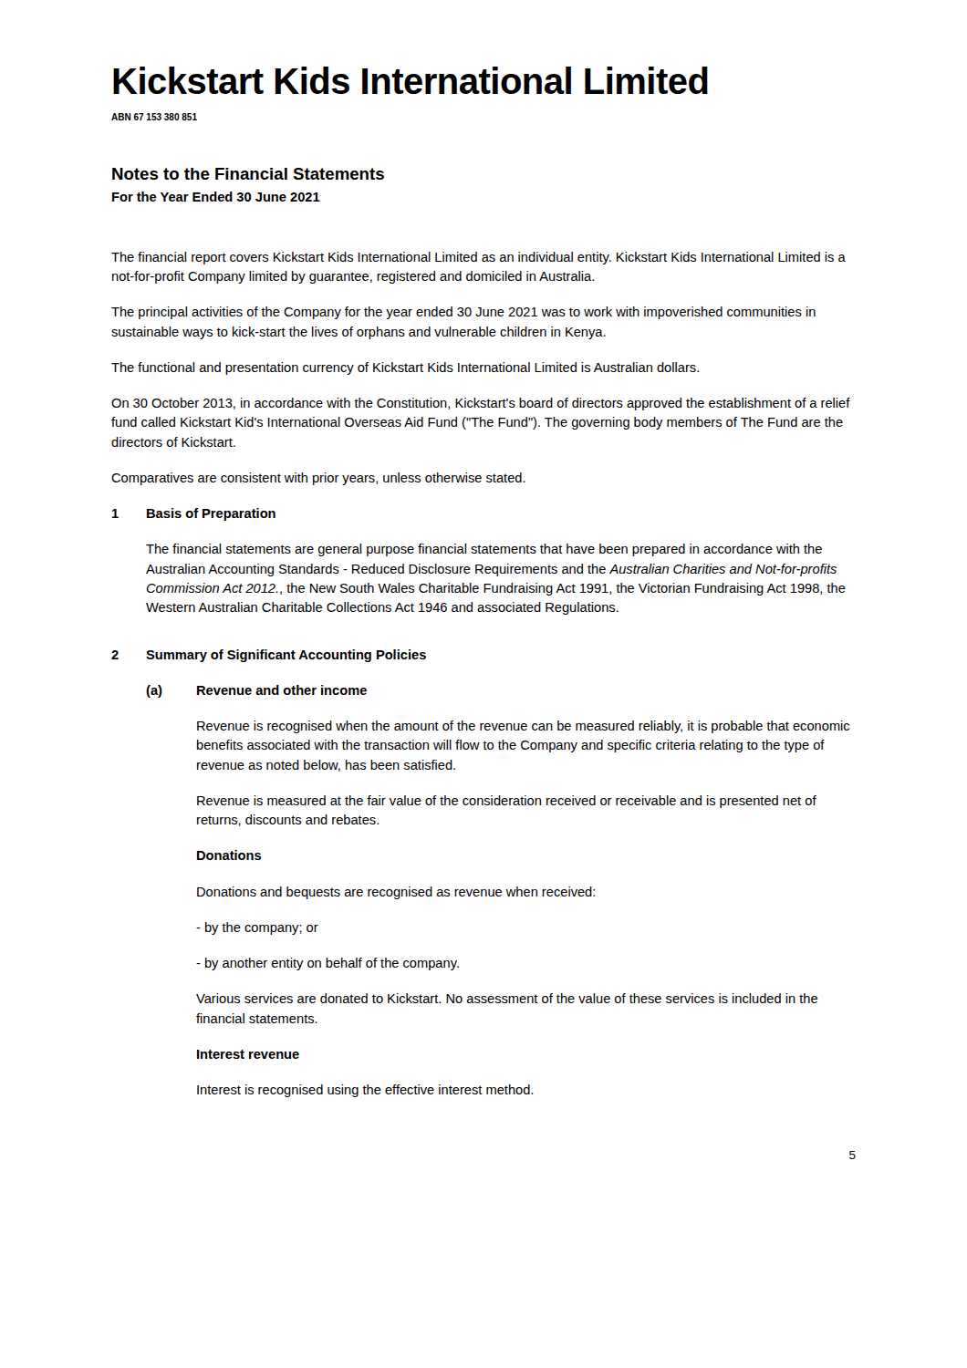Kickstart Kids International Limited
ABN 67 153 380 851
Notes to the Financial Statements
For the Year Ended 30 June 2021
The financial report covers Kickstart Kids International Limited as an individual entity. Kickstart Kids International Limited is a not-for-profit Company limited by guarantee, registered and domiciled in Australia.
The principal activities of the Company for the year ended 30 June 2021 was to work with impoverished communities in sustainable ways to kick-start the lives of orphans and vulnerable children in Kenya.
The functional and presentation currency of Kickstart Kids International Limited is Australian dollars.
On 30 October 2013, in accordance with the Constitution, Kickstart's board of directors approved the establishment of a relief fund called Kickstart Kid's International Overseas Aid Fund ("The Fund"). The governing body members of The Fund are the directors of Kickstart.
Comparatives are consistent with prior years, unless otherwise stated.
1 Basis of Preparation
The financial statements are general purpose financial statements that have been prepared in accordance with the Australian Accounting Standards - Reduced Disclosure Requirements and the Australian Charities and Not-for-profits Commission Act 2012., the New South Wales Charitable Fundraising Act 1991, the Victorian Fundraising Act 1998, the Western Australian Charitable Collections Act 1946 and associated Regulations.
2 Summary of Significant Accounting Policies
(a) Revenue and other income
Revenue is recognised when the amount of the revenue can be measured reliably, it is probable that economic benefits associated with the transaction will flow to the Company and specific criteria relating to the type of revenue as noted below, has been satisfied.
Revenue is measured at the fair value of the consideration received or receivable and is presented net of returns, discounts and rebates.
Donations
Donations and bequests are recognised as revenue when received:
- by the company; or
- by another entity on behalf of the company.
Various services are donated to Kickstart. No assessment of the value of these services is included in the financial statements.
Interest revenue
Interest is recognised using the effective interest method.
5